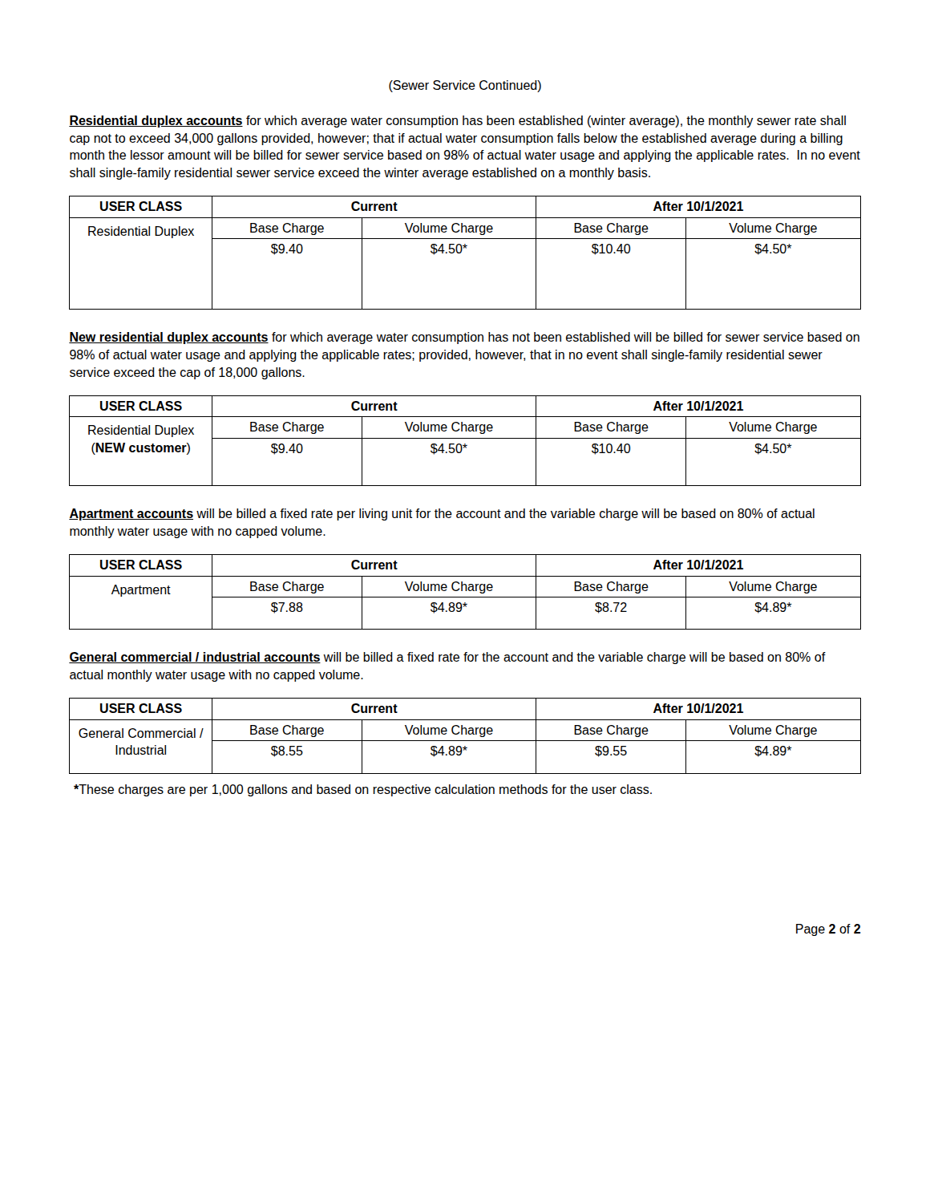(Sewer Service Continued)
Residential duplex accounts for which average water consumption has been established (winter average), the monthly sewer rate shall cap not to exceed 34,000 gallons provided, however; that if actual water consumption falls below the established average during a billing month the lessor amount will be billed for sewer service based on 98% of actual water usage and applying the applicable rates. In no event shall single-family residential sewer service exceed the winter average established on a monthly basis.
| USER CLASS | Current | After 10/1/2021 |
| --- | --- | --- |
| Residential Duplex | Base Charge | Volume Charge | Base Charge | Volume Charge |
| $9.40 | $4.50* | $10.40 | $4.50* |
New residential duplex accounts for which average water consumption has not been established will be billed for sewer service based on 98% of actual water usage and applying the applicable rates; provided, however, that in no event shall single-family residential sewer service exceed the cap of 18,000 gallons.
| USER CLASS | Current | After 10/1/2021 |
| --- | --- | --- |
| Residential Duplex ( NEW customer ) | Base Charge | Volume Charge | Base Charge | Volume Charge |
| $9.40 | $4.50* | $10.40 | $4.50* |
Apartment accounts will be billed a fixed rate per living unit for the account and the variable charge will be based on 80% of actual monthly water usage with no capped volume.
| USER CLASS | Current | After 10/1/2021 |
| --- | --- | --- |
| Apartment | Base Charge | Volume Charge | Base Charge | Volume Charge |
| $7.88 | $4.89* | $8.72 | $4.89* |
General commercial / industrial accounts will be billed a fixed rate for the account and the variable charge will be based on 80% of actual monthly water usage with no capped volume.
| USER CLASS | Current | After 10/1/2021 |
| --- | --- | --- |
| General Commercial / Industrial | Base Charge | Volume Charge | Base Charge | Volume Charge |
| $8.55 | $4.89* | $9.55 | $4.89* |
*These charges are per 1,000 gallons and based on respective calculation methods for the user class.
Page 2 of 2